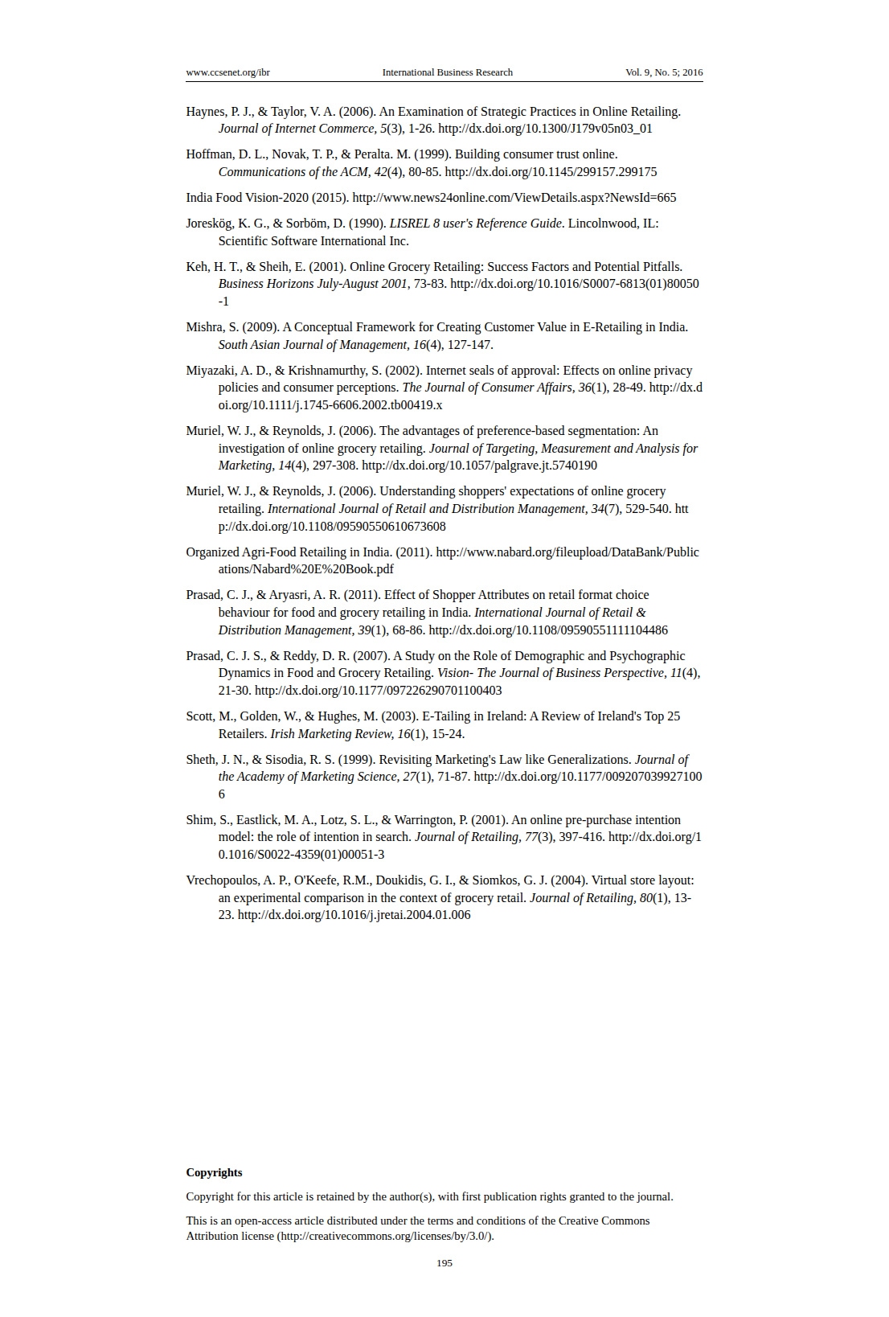www.ccsenet.org/ibr International Business Research Vol. 9, No. 5; 2016
Haynes, P. J., & Taylor, V. A. (2006). An Examination of Strategic Practices in Online Retailing. Journal of Internet Commerce, 5(3), 1-26. http://dx.doi.org/10.1300/J179v05n03_01
Hoffman, D. L., Novak, T. P., & Peralta. M. (1999). Building consumer trust online. Communications of the ACM, 42(4), 80-85. http://dx.doi.org/10.1145/299157.299175
India Food Vision-2020 (2015). http://www.news24online.com/ViewDetails.aspx?NewsId=665
Joreskög, K. G., & Sorböm, D. (1990). LISREL 8 user's Reference Guide. Lincolnwood, IL: Scientific Software International Inc.
Keh, H. T., & Sheih, E. (2001). Online Grocery Retailing: Success Factors and Potential Pitfalls. Business Horizons July-August 2001, 73-83. http://dx.doi.org/10.1016/S0007-6813(01)80050-1
Mishra, S. (2009). A Conceptual Framework for Creating Customer Value in E-Retailing in India. South Asian Journal of Management, 16(4), 127-147.
Miyazaki, A. D., & Krishnamurthy, S. (2002). Internet seals of approval: Effects on online privacy policies and consumer perceptions. The Journal of Consumer Affairs, 36(1), 28-49. http://dx.doi.org/10.1111/j.1745-6606.2002.tb00419.x
Muriel, W. J., & Reynolds, J. (2006). The advantages of preference-based segmentation: An investigation of online grocery retailing. Journal of Targeting, Measurement and Analysis for Marketing, 14(4), 297-308. http://dx.doi.org/10.1057/palgrave.jt.5740190
Muriel, W. J., & Reynolds, J. (2006). Understanding shoppers' expectations of online grocery retailing. International Journal of Retail and Distribution Management, 34(7), 529-540. http://dx.doi.org/10.1108/09590550610673608
Organized Agri-Food Retailing in India. (2011). http://www.nabard.org/fileupload/DataBank/Publications/Nabard%20E%20Book.pdf
Prasad, C. J., & Aryasri, A. R. (2011). Effect of Shopper Attributes on retail format choice behaviour for food and grocery retailing in India. International Journal of Retail & Distribution Management, 39(1), 68-86. http://dx.doi.org/10.1108/09590551111104486
Prasad, C. J. S., & Reddy, D. R. (2007). A Study on the Role of Demographic and Psychographic Dynamics in Food and Grocery Retailing. Vision- The Journal of Business Perspective, 11(4), 21-30. http://dx.doi.org/10.1177/097226290701100403
Scott, M., Golden, W., & Hughes, M. (2003). E-Tailing in Ireland: A Review of Ireland's Top 25 Retailers. Irish Marketing Review, 16(1), 15-24.
Sheth, J. N., & Sisodia, R. S. (1999). Revisiting Marketing's Law like Generalizations. Journal of the Academy of Marketing Science, 27(1), 71-87. http://dx.doi.org/10.1177/0092070399271006
Shim, S., Eastlick, M. A., Lotz, S. L., & Warrington, P. (2001). An online pre-purchase intention model: the role of intention in search. Journal of Retailing, 77(3), 397-416. http://dx.doi.org/10.1016/S0022-4359(01)00051-3
Vrechopoulos, A. P., O'Keefe, R.M., Doukidis, G. I., & Siomkos, G. J. (2004). Virtual store layout: an experimental comparison in the context of grocery retail. Journal of Retailing, 80(1), 13-23. http://dx.doi.org/10.1016/j.jretai.2004.01.006
Copyrights
Copyright for this article is retained by the author(s), with first publication rights granted to the journal.
This is an open-access article distributed under the terms and conditions of the Creative Commons Attribution license (http://creativecommons.org/licenses/by/3.0/).
195